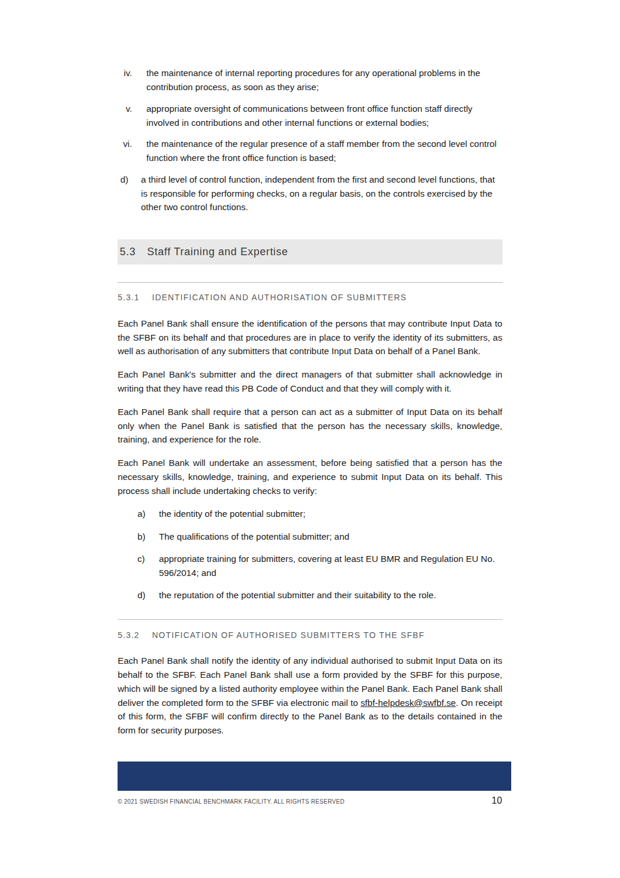iv. the maintenance of internal reporting procedures for any operational problems in the contribution process, as soon as they arise;
v. appropriate oversight of communications between front office function staff directly involved in contributions and other internal functions or external bodies;
vi. the maintenance of the regular presence of a staff member from the second level control function where the front office function is based;
d) a third level of control function, independent from the first and second level functions, that is responsible for performing checks, on a regular basis, on the controls exercised by the other two control functions.
5.3 Staff Training and Expertise
5.3.1 IDENTIFICATION AND AUTHORISATION OF SUBMITTERS
Each Panel Bank shall ensure the identification of the persons that may contribute Input Data to the SFBF on its behalf and that procedures are in place to verify the identity of its submitters, as well as authorisation of any submitters that contribute Input Data on behalf of a Panel Bank.
Each Panel Bank's submitter and the direct managers of that submitter shall acknowledge in writing that they have read this PB Code of Conduct and that they will comply with it.
Each Panel Bank shall require that a person can act as a submitter of Input Data on its behalf only when the Panel Bank is satisfied that the person has the necessary skills, knowledge, training, and experience for the role.
Each Panel Bank will undertake an assessment, before being satisfied that a person has the necessary skills, knowledge, training, and experience to submit Input Data on its behalf. This process shall include undertaking checks to verify:
a) the identity of the potential submitter;
b) The qualifications of the potential submitter; and
c) appropriate training for submitters, covering at least EU BMR and Regulation EU No. 596/2014; and
d) the reputation of the potential submitter and their suitability to the role.
5.3.2 NOTIFICATION OF AUTHORISED SUBMITTERS TO THE SFBF
Each Panel Bank shall notify the identity of any individual authorised to submit Input Data on its behalf to the SFBF. Each Panel Bank shall use a form provided by the SFBF for this purpose, which will be signed by a listed authority employee within the Panel Bank. Each Panel Bank shall deliver the completed form to the SFBF via electronic mail to sfbf-helpdesk@swfbf.se. On receipt of this form, the SFBF will confirm directly to the Panel Bank as to the details contained in the form for security purposes.
© 2021 Swedish Financial Benchmark Facility. All rights reserved 10